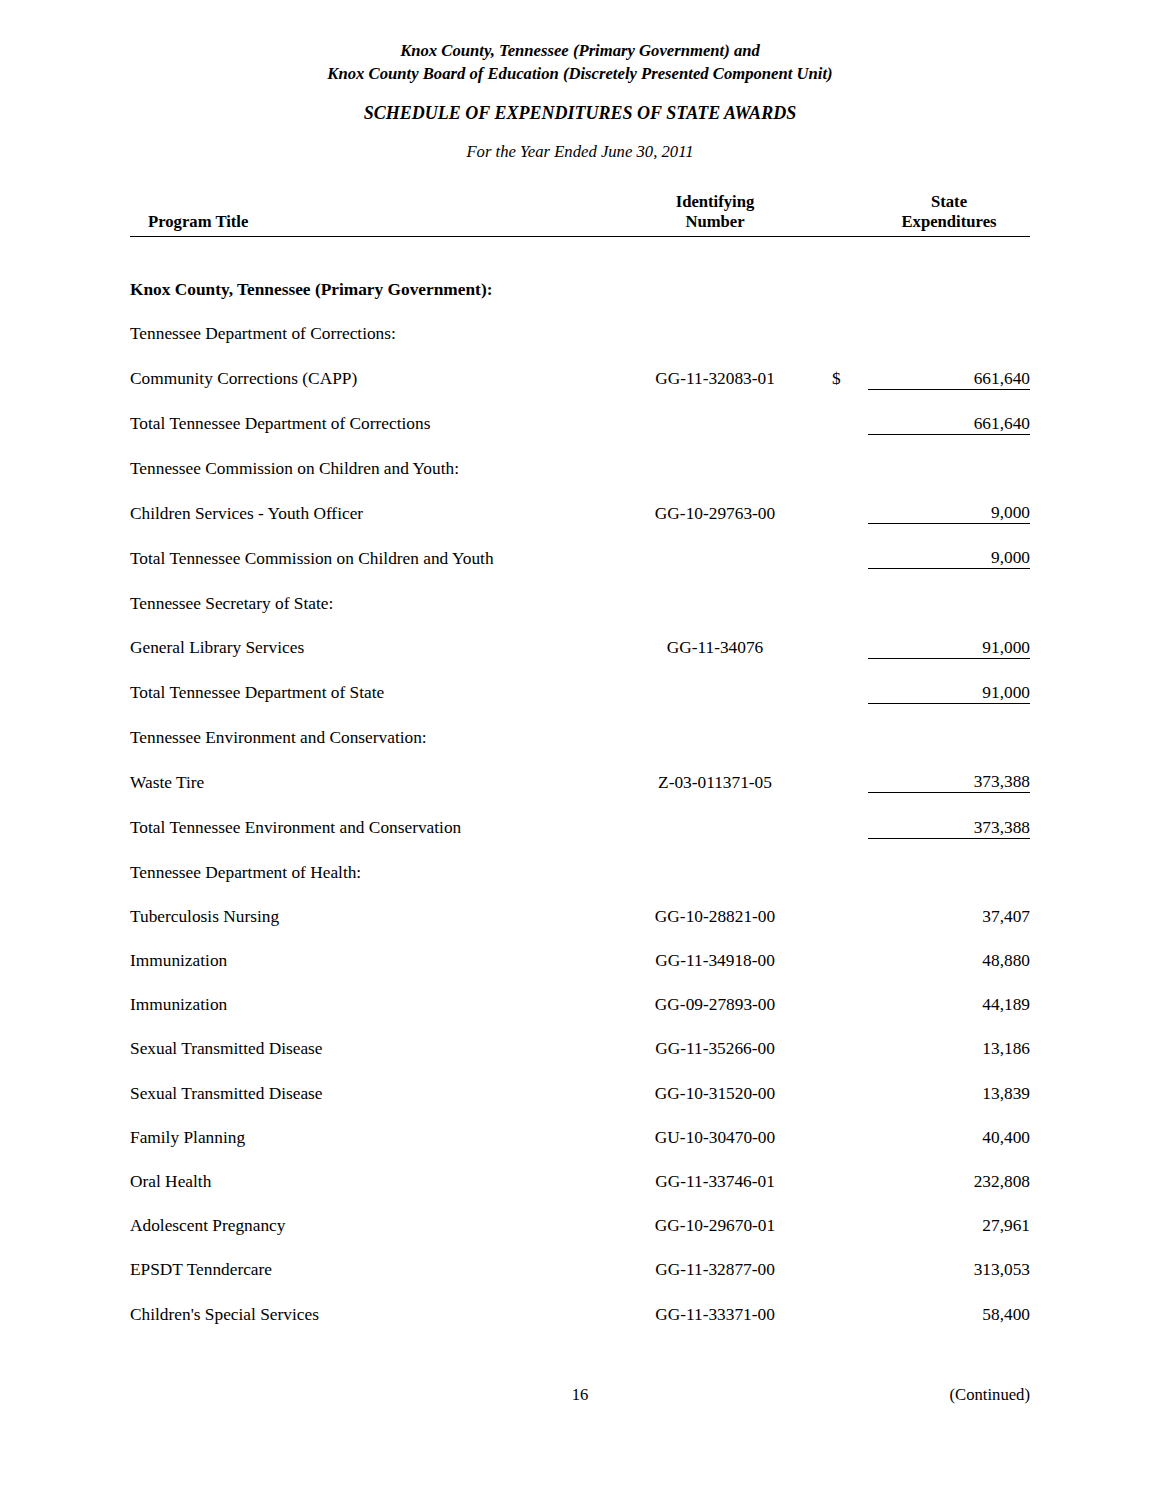Knox County, Tennessee (Primary Government) and
Knox County Board of Education (Discretely Presented Component Unit)
SCHEDULE OF EXPENDITURES OF STATE AWARDS
For the Year Ended June 30, 2011
| | Identifying | | State |
| --- | --- | --- | --- |
| Program Title | Number | | Expenditures |
| Knox County, Tennessee (Primary Government): | | | |
| Tennessee Department of Corrections: | | | |
| Community Corrections (CAPP) | GG-11-32083-01 | $ | 661,640 |
| Total Tennessee Department of Corrections | | | 661,640 |
| Tennessee Commission on Children and Youth: | | | |
| Children Services - Youth Officer | GG-10-29763-00 | | 9,000 |
| Total Tennessee Commission on Children and Youth | | | 9,000 |
| Tennessee Secretary of State: | | | |
| General Library Services | GG-11-34076 | | 91,000 |
| Total Tennessee Department of State | | | 91,000 |
| Tennessee Environment and Conservation: | | | |
| Waste Tire | Z-03-011371-05 | | 373,388 |
| Total Tennessee Environment and Conservation | | | 373,388 |
| Tennessee Department of Health: | | | |
| Tuberculosis Nursing | GG-10-28821-00 | | 37,407 |
| Immunization | GG-11-34918-00 | | 48,880 |
| Immunization | GG-09-27893-00 | | 44,189 |
| Sexual Transmitted Disease | GG-11-35266-00 | | 13,186 |
| Sexual Transmitted Disease | GG-10-31520-00 | | 13,839 |
| Family Planning | GU-10-30470-00 | | 40,400 |
| Oral Health | GG-11-33746-01 | | 232,808 |
| Adolescent Pregnancy | GG-10-29670-01 | | 27,961 |
| EPSDT Tenndercare | GG-11-32877-00 | | 313,053 |
| Children's Special Services | GG-11-33371-00 | | 58,400 |
16
(Continued)